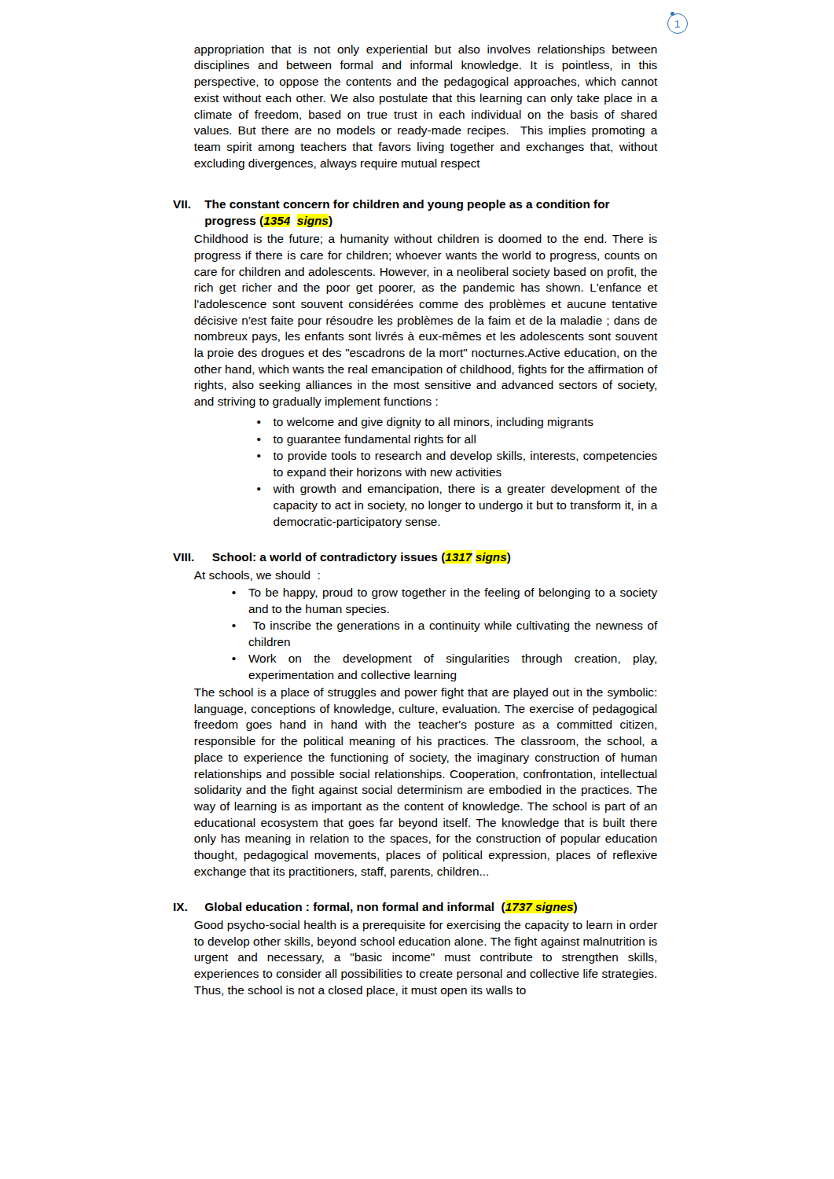1
appropriation that is not only experiential but also involves relationships between disciplines and between formal and informal knowledge. It is pointless, in this perspective, to oppose the contents and the pedagogical approaches, which cannot exist without each other. We also postulate that this learning can only take place in a climate of freedom, based on true trust in each individual on the basis of shared values. But there are no models or ready-made recipes. This implies promoting a team spirit among teachers that favors living together and exchanges that, without excluding divergences, always require mutual respect
VII. The constant concern for children and young people as a condition for progress (1354 signs)
Childhood is the future; a humanity without children is doomed to the end. There is progress if there is care for children; whoever wants the world to progress, counts on care for children and adolescents. However, in a neoliberal society based on profit, the rich get richer and the poor get poorer, as the pandemic has shown. L'enfance et l'adolescence sont souvent considérées comme des problèmes et aucune tentative décisive n'est faite pour résoudre les problèmes de la faim et de la maladie ; dans de nombreux pays, les enfants sont livrés à eux-mêmes et les adolescents sont souvent la proie des drogues et des "escadrons de la mort" nocturnes.Active education, on the other hand, which wants the real emancipation of childhood, fights for the affirmation of rights, also seeking alliances in the most sensitive and advanced sectors of society, and striving to gradually implement functions :
to welcome and give dignity to all minors, including migrants
to guarantee fundamental rights for all
to provide tools to research and develop skills, interests, competencies to expand their horizons with new activities
with growth and emancipation, there is a greater development of the capacity to act in society, no longer to undergo it but to transform it, in a democratic-participatory sense.
VIII. School: a world of contradictory issues (1317 signs)
At schools, we should :
To be happy, proud to grow together in the feeling of belonging to a society and to the human species.
To inscribe the generations in a continuity while cultivating the newness of children
Work on the development of singularities through creation, play, experimentation and collective learning
The school is a place of struggles and power fight that are played out in the symbolic: language, conceptions of knowledge, culture, evaluation. The exercise of pedagogical freedom goes hand in hand with the teacher's posture as a committed citizen, responsible for the political meaning of his practices. The classroom, the school, a place to experience the functioning of society, the imaginary construction of human relationships and possible social relationships. Cooperation, confrontation, intellectual solidarity and the fight against social determinism are embodied in the practices. The way of learning is as important as the content of knowledge. The school is part of an educational ecosystem that goes far beyond itself. The knowledge that is built there only has meaning in relation to the spaces, for the construction of popular education thought, pedagogical movements, places of political expression, places of reflexive exchange that its practitioners, staff, parents, children...
IX. Global education : formal, non formal and informal (1737 signes)
Good psycho-social health is a prerequisite for exercising the capacity to learn in order to develop other skills, beyond school education alone. The fight against malnutrition is urgent and necessary, a "basic income" must contribute to strengthen skills, experiences to consider all possibilities to create personal and collective life strategies. Thus, the school is not a closed place, it must open its walls to